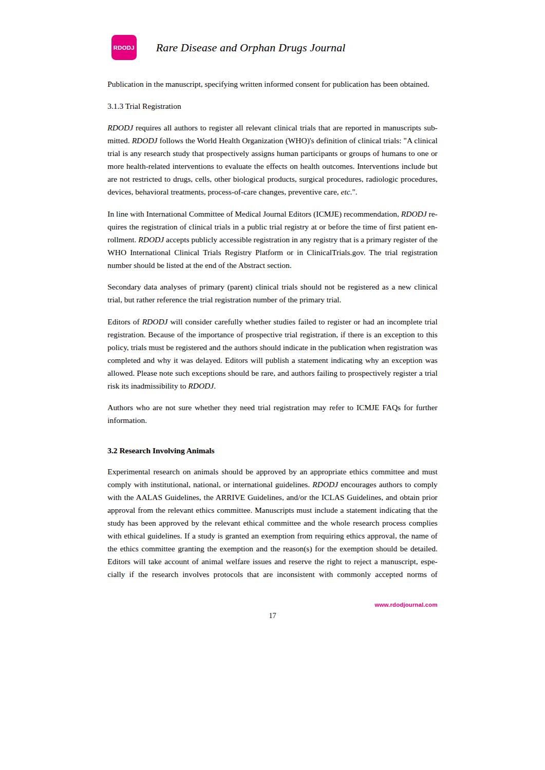RDODJ
Rare Disease and Orphan Drugs Journal
Publication in the manuscript, specifying written informed consent for publication has been obtained.
3.1.3 Trial Registration
RDODJ requires all authors to register all relevant clinical trials that are reported in manuscripts submitted. RDODJ follows the World Health Organization (WHO)'s definition of clinical trials: "A clinical trial is any research study that prospectively assigns human participants or groups of humans to one or more health-related interventions to evaluate the effects on health outcomes. Interventions include but are not restricted to drugs, cells, other biological products, surgical procedures, radiologic procedures, devices, behavioral treatments, process-of-care changes, preventive care, etc.".
In line with International Committee of Medical Journal Editors (ICMJE) recommendation, RDODJ requires the registration of clinical trials in a public trial registry at or before the time of first patient enrollment. RDODJ accepts publicly accessible registration in any registry that is a primary register of the WHO International Clinical Trials Registry Platform or in ClinicalTrials.gov. The trial registration number should be listed at the end of the Abstract section.
Secondary data analyses of primary (parent) clinical trials should not be registered as a new clinical trial, but rather reference the trial registration number of the primary trial.
Editors of RDODJ will consider carefully whether studies failed to register or had an incomplete trial registration. Because of the importance of prospective trial registration, if there is an exception to this policy, trials must be registered and the authors should indicate in the publication when registration was completed and why it was delayed. Editors will publish a statement indicating why an exception was allowed. Please note such exceptions should be rare, and authors failing to prospectively register a trial risk its inadmissibility to RDODJ.
Authors who are not sure whether they need trial registration may refer to ICMJE FAQs for further information.
3.2 Research Involving Animals
Experimental research on animals should be approved by an appropriate ethics committee and must comply with institutional, national, or international guidelines. RDODJ encourages authors to comply with the AALAS Guidelines, the ARRIVE Guidelines, and/or the ICLAS Guidelines, and obtain prior approval from the relevant ethics committee. Manuscripts must include a statement indicating that the study has been approved by the relevant ethical committee and the whole research process complies with ethical guidelines. If a study is granted an exemption from requiring ethics approval, the name of the ethics committee granting the exemption and the reason(s) for the exemption should be detailed. Editors will take account of animal welfare issues and reserve the right to reject a manuscript, especially if the research involves protocols that are inconsistent with commonly accepted norms of
www.rdodjournal.com
17